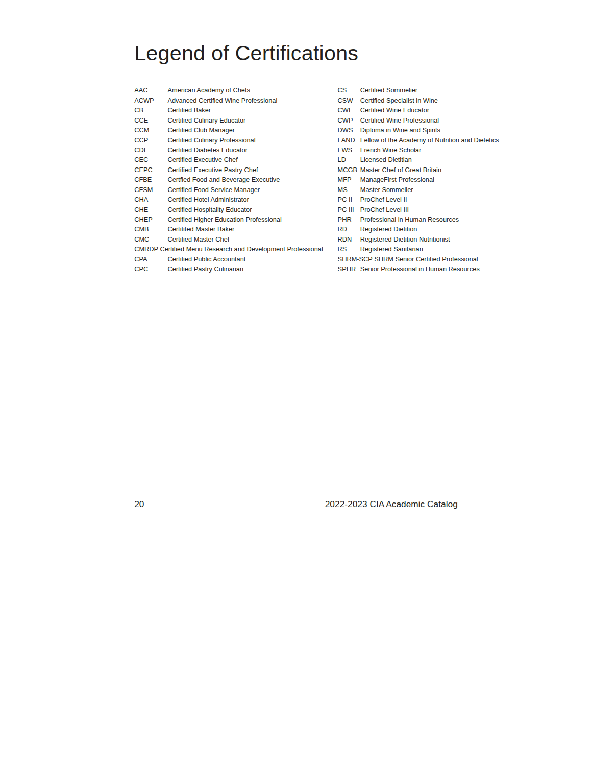Legend of Certifications
| AAC | American Academy of Chefs |
| ACWP | Advanced Certified Wine Professional |
| CB | Certified Baker |
| CCE | Certified Culinary Educator |
| CCM | Certified Club Manager |
| CCP | Certified Culinary Professional |
| CDE | Certified Diabetes Educator |
| CEC | Certified Executive Chef |
| CEPC | Certified Executive Pastry Chef |
| CFBE | Certfied Food and Beverage Executive |
| CFSM | Certified Food Service Manager |
| CHA | Certified Hotel Administrator |
| CHE | Certified Hospitality Educator |
| CHEP | Certified Higher Education Professional |
| CMB | Certitited Master Baker |
| CMC | Certified Master Chef |
| CMRDP Certified Menu Research and Development Professional |
| CPA | Certified Public Accountant |
| CPC | Certified Pastry Culinarian |
| CS | Certified Sommelier |
| CSW | Certified Specialist in Wine |
| CWE | Certified Wine Educator |
| CWP | Certified Wine Professional |
| DWS | Diploma in Wine and Spirits |
| FAND | Fellow of the Academy of Nutrition and Dietetics |
| FWS | French Wine Scholar |
| LD | Licensed Dietitian |
| MCGB | Master Chef of Great Britain |
| MFP | ManageFirst Professional |
| MS | Master Sommelier |
| PC II | ProChef Level II |
| PC III | ProChef Level III |
| PHR | Professional in Human Resources |
| RD | Registered Dietition |
| RDN | Registered Dietition Nutritionist |
| RS | Registered Sanitarian |
| SHRM-SCP SHRM Senior Certified Professional |
| SPHR | Senior Professional in Human Resources |
20 2022-2023 CIA Academic Catalog